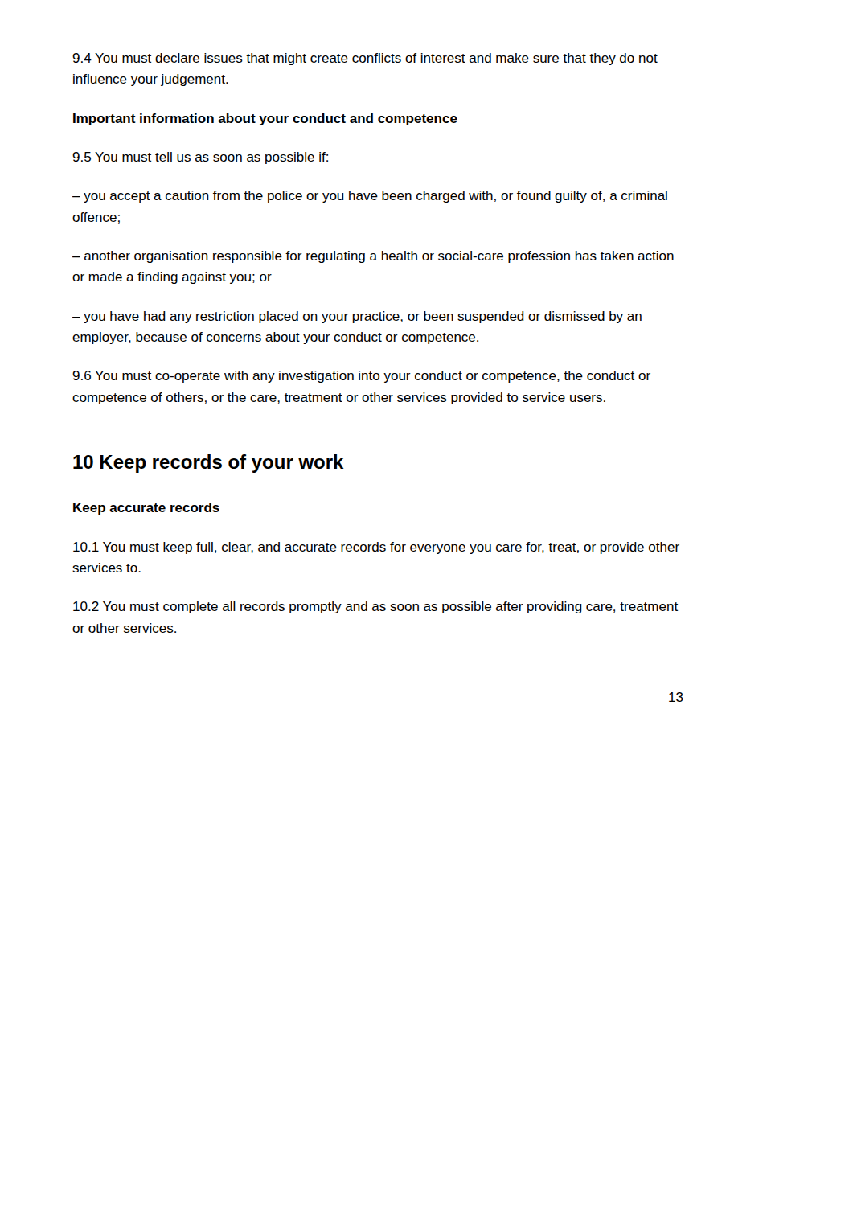9.4 You must declare issues that might create conflicts of interest and make sure that they do not influence your judgement.
Important information about your conduct and competence
9.5 You must tell us as soon as possible if:
– you accept a caution from the police or you have been charged with, or found guilty of, a criminal offence;
– another organisation responsible for regulating a health or social-care profession has taken action or made a finding against you; or
– you have had any restriction placed on your practice, or been suspended or dismissed by an employer, because of concerns about your conduct or competence.
9.6 You must co-operate with any investigation into your conduct or competence, the conduct or competence of others, or the care, treatment or other services provided to service users.
10 Keep records of your work
Keep accurate records
10.1 You must keep full, clear, and accurate records for everyone you care for, treat, or provide other services to.
10.2 You must complete all records promptly and as soon as possible after providing care, treatment or other services.
13